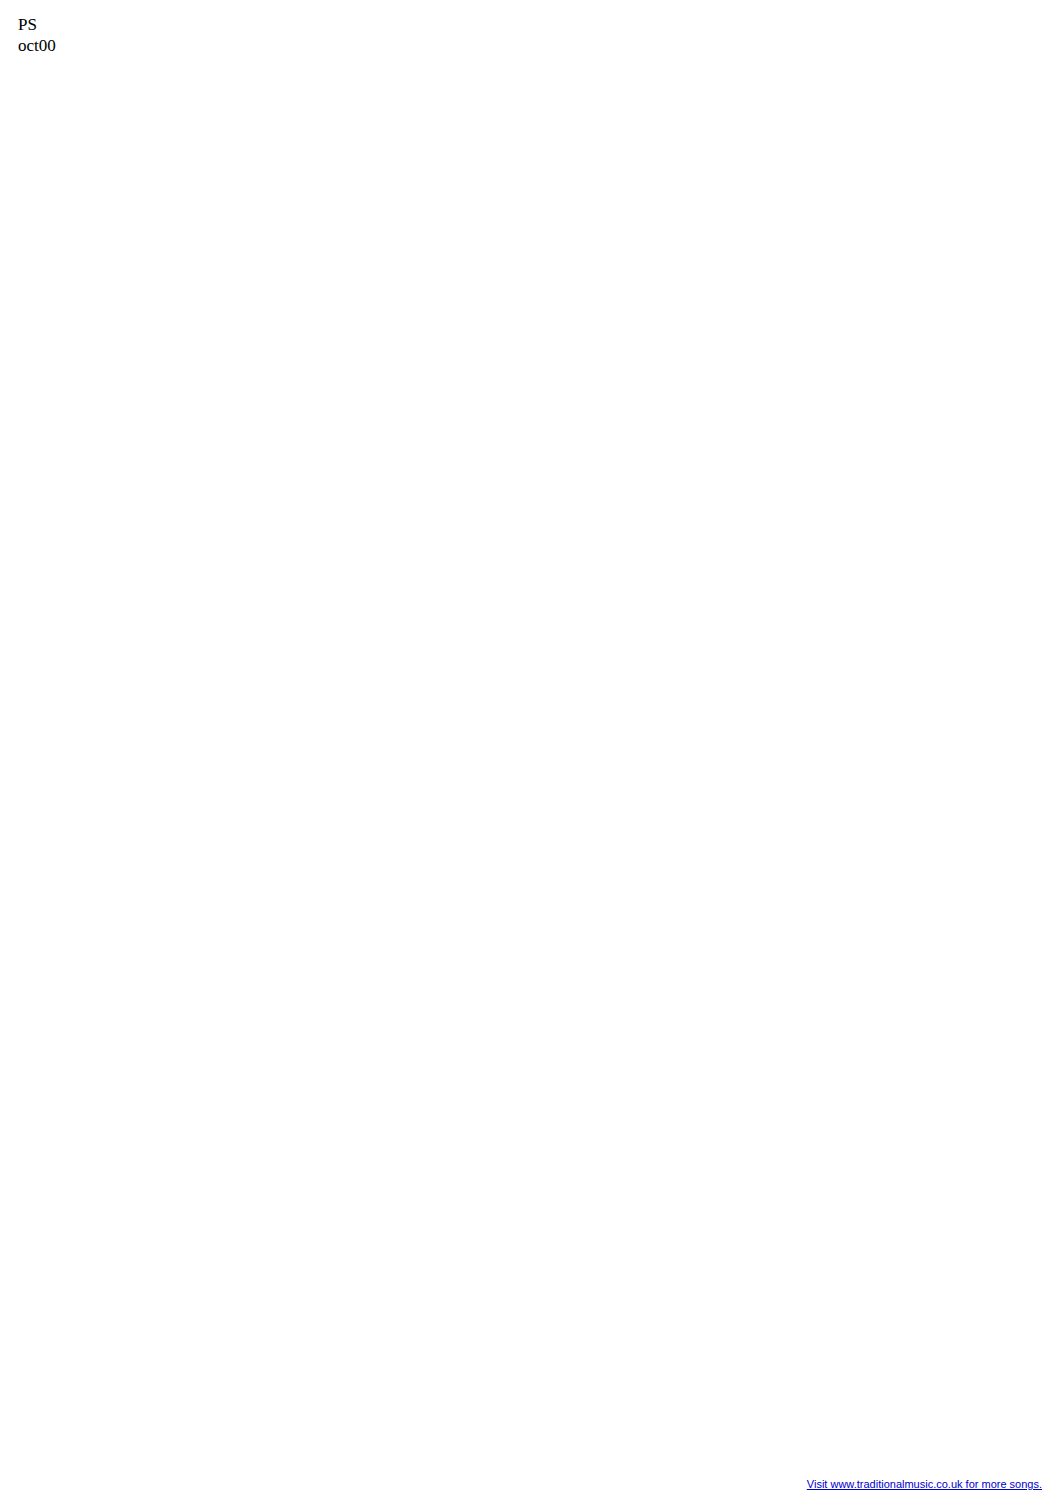PS oct00
Visit www.traditionalmusic.co.uk for more songs.